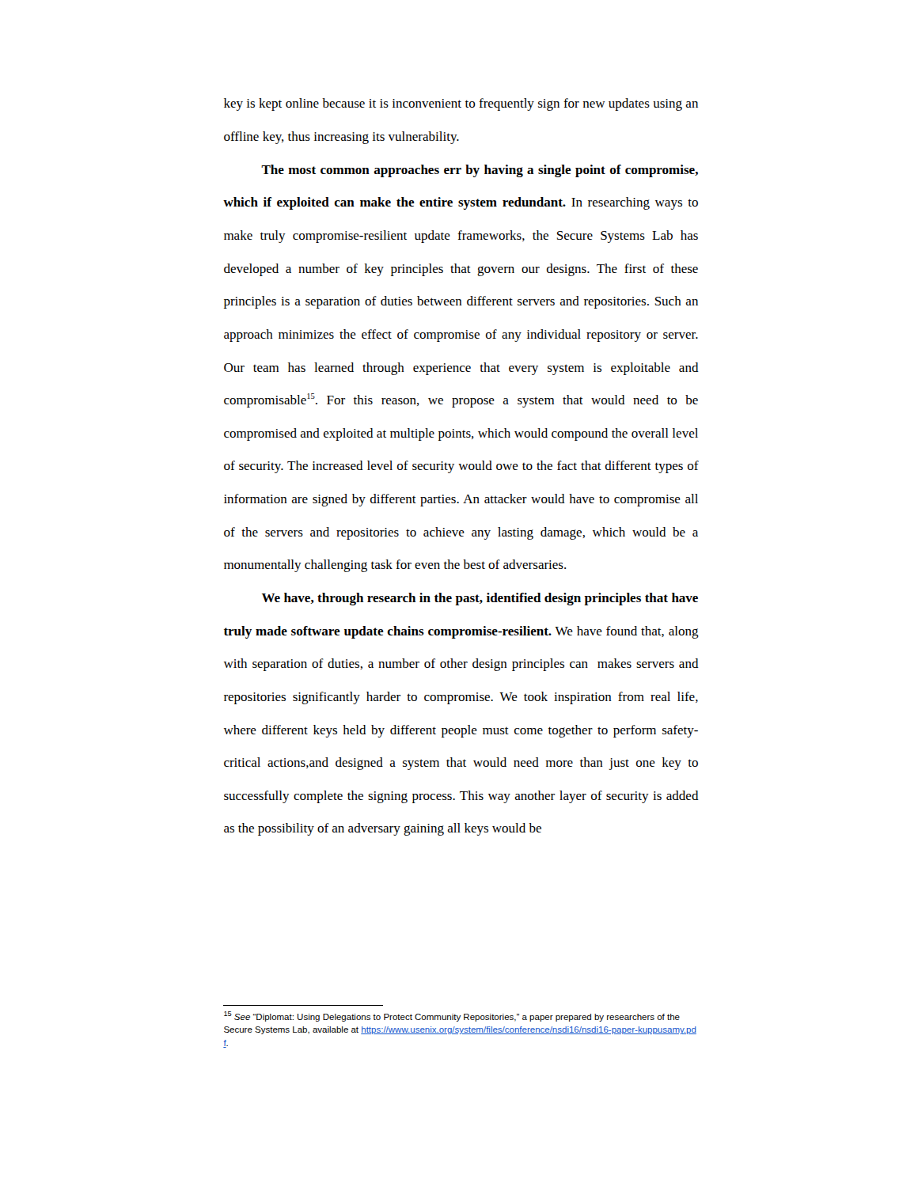key is kept online because it is inconvenient to frequently sign for new updates using an offline key, thus increasing its vulnerability.
The most common approaches err by having a single point of compromise, which if exploited can make the entire system redundant. In researching ways to make truly compromise-resilient update frameworks, the Secure Systems Lab has developed a number of key principles that govern our designs. The first of these principles is a separation of duties between different servers and repositories. Such an approach minimizes the effect of compromise of any individual repository or server. Our team has learned through experience that every system is exploitable and compromisable15. For this reason, we propose a system that would need to be compromised and exploited at multiple points, which would compound the overall level of security. The increased level of security would owe to the fact that different types of information are signed by different parties. An attacker would have to compromise all of the servers and repositories to achieve any lasting damage, which would be a monumentally challenging task for even the best of adversaries.
We have, through research in the past, identified design principles that have truly made software update chains compromise-resilient. We have found that, along with separation of duties, a number of other design principles can makes servers and repositories significantly harder to compromise. We took inspiration from real life, where different keys held by different people must come together to perform safety-critical actions,and designed a system that would need more than just one key to successfully complete the signing process. This way another layer of security is added as the possibility of an adversary gaining all keys would be
15 See “Diplomat: Using Delegations to Protect Community Repositories,” a paper prepared by researchers of the Secure Systems Lab, available at https://www.usenix.org/system/files/conference/nsdi16/nsdi16-paper-kuppusamy.pdf.